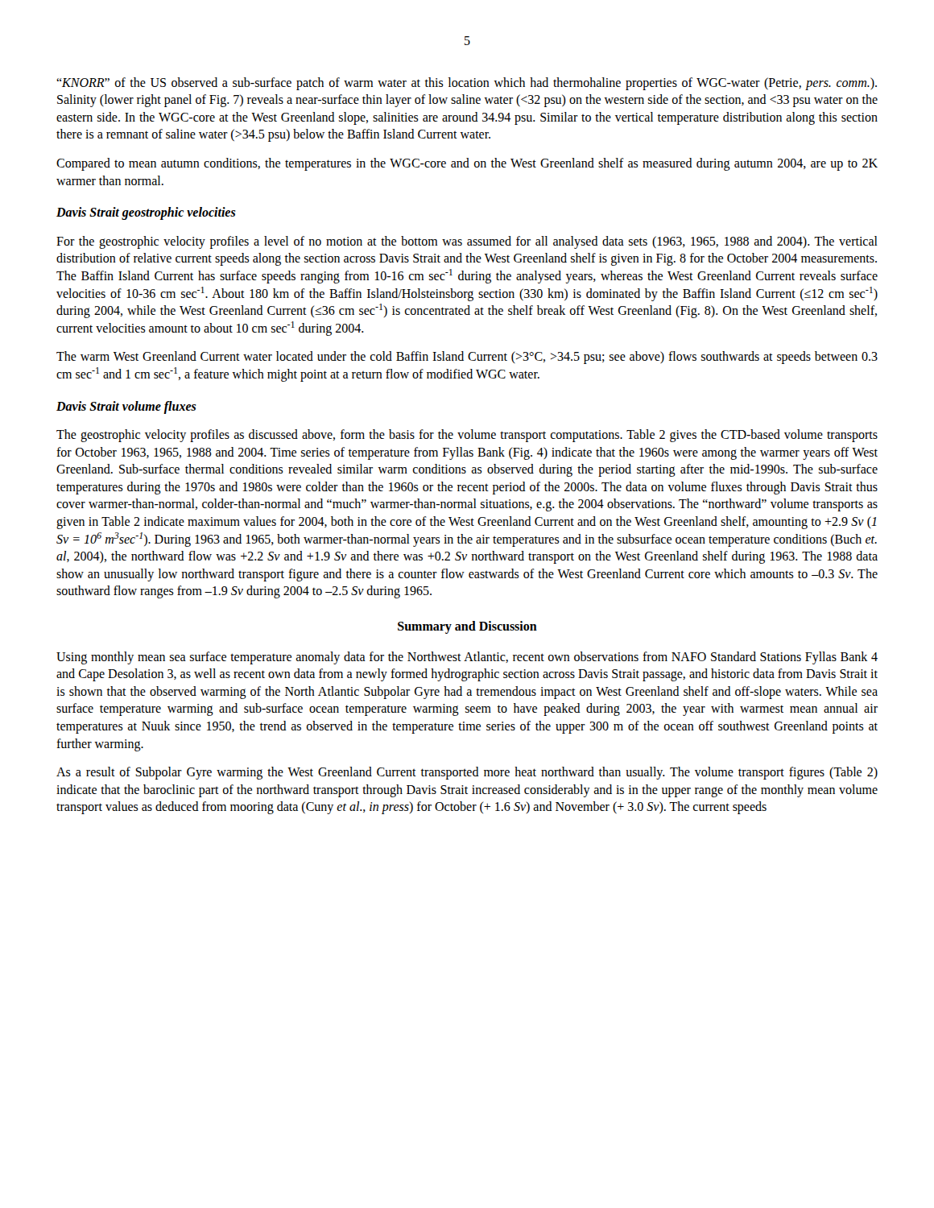5
“KNORR” of the US observed a sub-surface patch of warm water at this location which had thermohaline properties of WGC-water (Petrie, pers. comm.). Salinity (lower right panel of Fig. 7) reveals a near-surface thin layer of low saline water (<32 psu) on the western side of the section, and <33 psu water on the eastern side. In the WGC-core at the West Greenland slope, salinities are around 34.94 psu. Similar to the vertical temperature distribution along this section there is a remnant of saline water (>34.5 psu) below the Baffin Island Current water.
Compared to mean autumn conditions, the temperatures in the WGC-core and on the West Greenland shelf as measured during autumn 2004, are up to 2K warmer than normal.
Davis Strait geostrophic velocities
For the geostrophic velocity profiles a level of no motion at the bottom was assumed for all analysed data sets (1963, 1965, 1988 and 2004). The vertical distribution of relative current speeds along the section across Davis Strait and the West Greenland shelf is given in Fig. 8 for the October 2004 measurements. The Baffin Island Current has surface speeds ranging from 10-16 cm sec-1 during the analysed years, whereas the West Greenland Current reveals surface velocities of 10-36 cm sec-1. About 180 km of the Baffin Island/Holsteinsborg section (330 km) is dominated by the Baffin Island Current (≤12 cm sec-1) during 2004, while the West Greenland Current (≤36 cm sec-1) is concentrated at the shelf break off West Greenland (Fig. 8). On the West Greenland shelf, current velocities amount to about 10 cm sec-1 during 2004.
The warm West Greenland Current water located under the cold Baffin Island Current (>3°C, >34.5 psu; see above) flows southwards at speeds between 0.3 cm sec-1 and 1 cm sec-1, a feature which might point at a return flow of modified WGC water.
Davis Strait volume fluxes
The geostrophic velocity profiles as discussed above, form the basis for the volume transport computations. Table 2 gives the CTD-based volume transports for October 1963, 1965, 1988 and 2004. Time series of temperature from Fyllas Bank (Fig. 4) indicate that the 1960s were among the warmer years off West Greenland. Sub-surface thermal conditions revealed similar warm conditions as observed during the period starting after the mid-1990s. The sub-surface temperatures during the 1970s and 1980s were colder than the 1960s or the recent period of the 2000s. The data on volume fluxes through Davis Strait thus cover warmer-than-normal, colder-than-normal and “much” warmer-than-normal situations, e.g. the 2004 observations. The “northward” volume transports as given in Table 2 indicate maximum values for 2004, both in the core of the West Greenland Current and on the West Greenland shelf, amounting to +2.9 Sv (1 Sv = 106 m3sec-1). During 1963 and 1965, both warmer-than-normal years in the air temperatures and in the subsurface ocean temperature conditions (Buch et. al, 2004), the northward flow was +2.2 Sv and +1.9 Sv and there was +0.2 Sv northward transport on the West Greenland shelf during 1963. The 1988 data show an unusually low northward transport figure and there is a counter flow eastwards of the West Greenland Current core which amounts to –0.3 Sv. The southward flow ranges from –1.9 Sv during 2004 to –2.5 Sv during 1965.
Summary and Discussion
Using monthly mean sea surface temperature anomaly data for the Northwest Atlantic, recent own observations from NAFO Standard Stations Fyllas Bank 4 and Cape Desolation 3, as well as recent own data from a newly formed hydrographic section across Davis Strait passage, and historic data from Davis Strait it is shown that the observed warming of the North Atlantic Subpolar Gyre had a tremendous impact on West Greenland shelf and off-slope waters. While sea surface temperature warming and sub-surface ocean temperature warming seem to have peaked during 2003, the year with warmest mean annual air temperatures at Nuuk since 1950, the trend as observed in the temperature time series of the upper 300 m of the ocean off southwest Greenland points at further warming.
As a result of Subpolar Gyre warming the West Greenland Current transported more heat northward than usually. The volume transport figures (Table 2) indicate that the baroclinic part of the northward transport through Davis Strait increased considerably and is in the upper range of the monthly mean volume transport values as deduced from mooring data (Cuny et al., in press) for October (+ 1.6 Sv) and November (+ 3.0 Sv). The current speeds